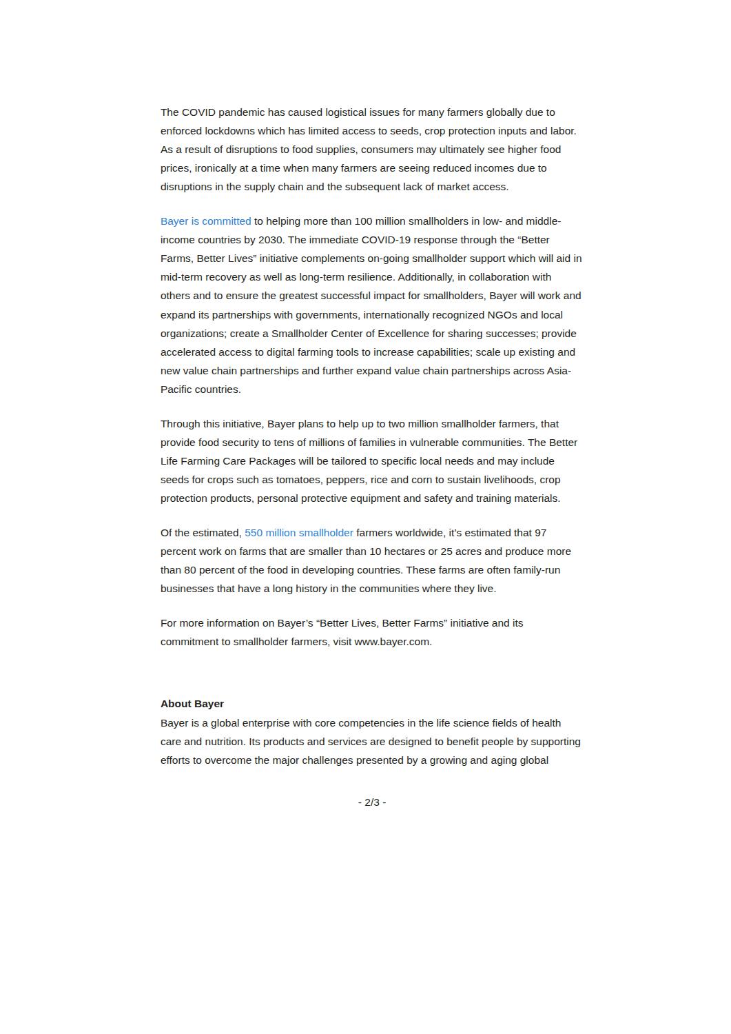The COVID pandemic has caused logistical issues for many farmers globally due to enforced lockdowns which has limited access to seeds, crop protection inputs and labor. As a result of disruptions to food supplies, consumers may ultimately see higher food prices, ironically at a time when many farmers are seeing reduced incomes due to disruptions in the supply chain and the subsequent lack of market access.
Bayer is committed to helping more than 100 million smallholders in low- and middle-income countries by 2030. The immediate COVID-19 response through the “Better Farms, Better Lives” initiative complements on-going smallholder support which will aid in mid-term recovery as well as long-term resilience. Additionally, in collaboration with others and to ensure the greatest successful impact for smallholders, Bayer will work and expand its partnerships with governments, internationally recognized NGOs and local organizations; create a Smallholder Center of Excellence for sharing successes; provide accelerated access to digital farming tools to increase capabilities; scale up existing and new value chain partnerships and further expand value chain partnerships across Asia-Pacific countries.
Through this initiative, Bayer plans to help up to two million smallholder farmers, that provide food security to tens of millions of families in vulnerable communities. The Better Life Farming Care Packages will be tailored to specific local needs and may include seeds for crops such as tomatoes, peppers, rice and corn to sustain livelihoods, crop protection products, personal protective equipment and safety and training materials.
Of the estimated, 550 million smallholder farmers worldwide, it’s estimated that 97 percent work on farms that are smaller than 10 hectares or 25 acres and produce more than 80 percent of the food in developing countries. These farms are often family-run businesses that have a long history in the communities where they live.
For more information on Bayer’s “Better Lives, Better Farms” initiative and its commitment to smallholder farmers, visit www.bayer.com.
About Bayer
Bayer is a global enterprise with core competencies in the life science fields of health care and nutrition. Its products and services are designed to benefit people by supporting efforts to overcome the major challenges presented by a growing and aging global
- 2/3 -